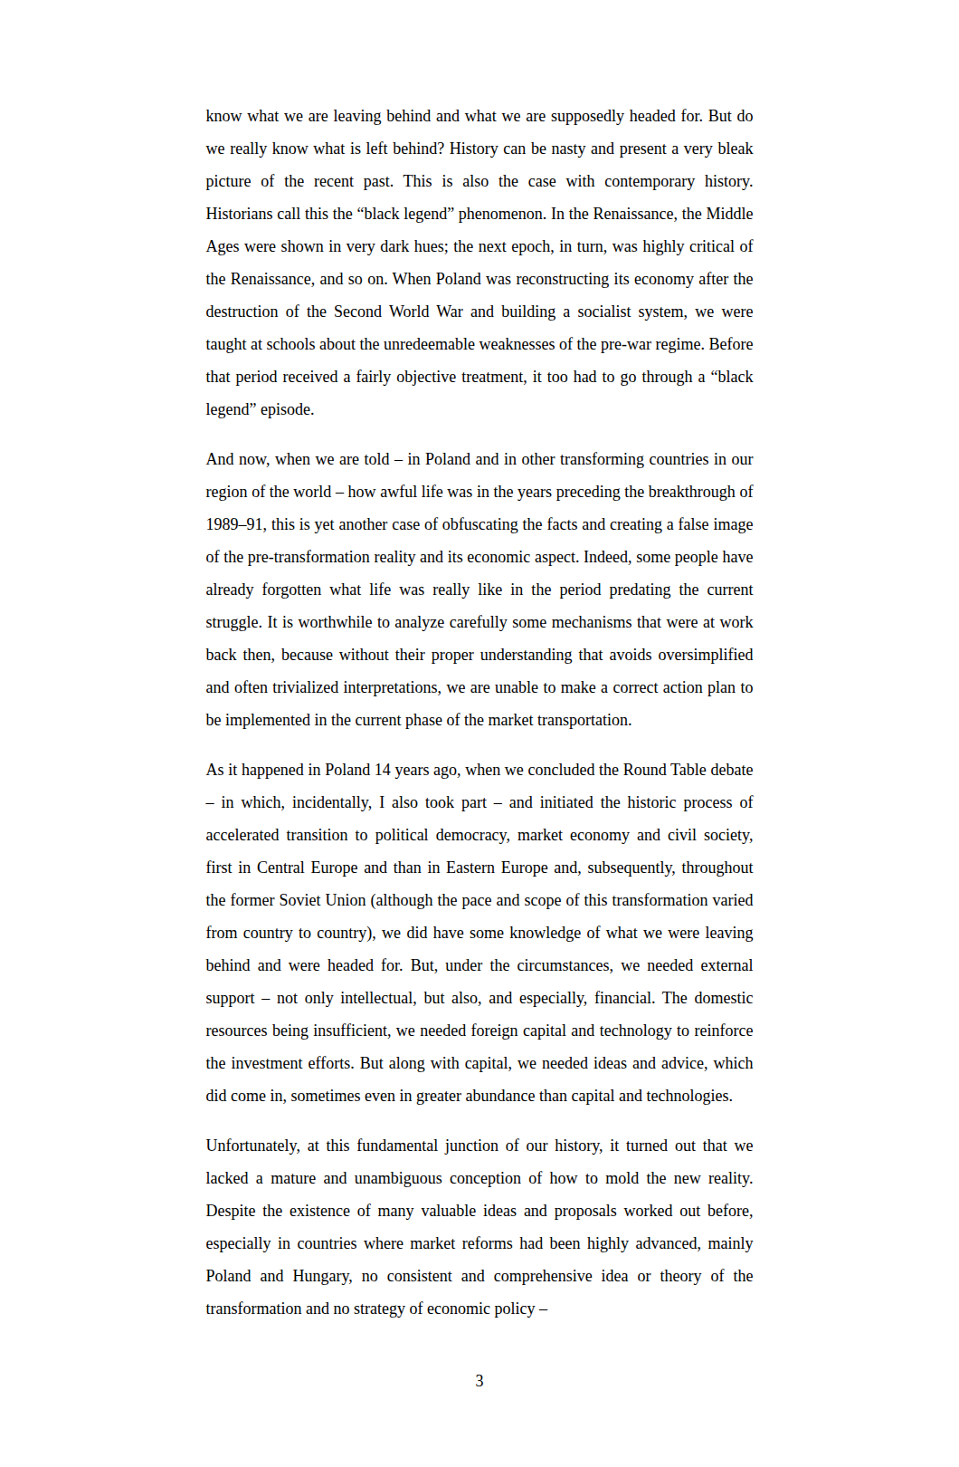know what we are leaving behind and what we are supposedly headed for. But do we really know what is left behind? History can be nasty and present a very bleak picture of the recent past. This is also the case with contemporary history. Historians call this the “black legend” phenomenon. In the Renaissance, the Middle Ages were shown in very dark hues; the next epoch, in turn, was highly critical of the Renaissance, and so on. When Poland was reconstructing its economy after the destruction of the Second World War and building a socialist system, we were taught at schools about the unredeemable weaknesses of the pre-war regime. Before that period received a fairly objective treatment, it too had to go through a “black legend” episode.
And now, when we are told – in Poland and in other transforming countries in our region of the world – how awful life was in the years preceding the breakthrough of 1989–91, this is yet another case of obfuscating the facts and creating a false image of the pre-transformation reality and its economic aspect. Indeed, some people have already forgotten what life was really like in the period predating the current struggle. It is worthwhile to analyze carefully some mechanisms that were at work back then, because without their proper understanding that avoids oversimplified and often trivialized interpretations, we are unable to make a correct action plan to be implemented in the current phase of the market transportation.
As it happened in Poland 14 years ago, when we concluded the Round Table debate – in which, incidentally, I also took part – and initiated the historic process of accelerated transition to political democracy, market economy and civil society, first in Central Europe and than in Eastern Europe and, subsequently, throughout the former Soviet Union (although the pace and scope of this transformation varied from country to country), we did have some knowledge of what we were leaving behind and were headed for. But, under the circumstances, we needed external support – not only intellectual, but also, and especially, financial. The domestic resources being insufficient, we needed foreign capital and technology to reinforce the investment efforts. But along with capital, we needed ideas and advice, which did come in, sometimes even in greater abundance than capital and technologies.
Unfortunately, at this fundamental junction of our history, it turned out that we lacked a mature and unambiguous conception of how to mold the new reality. Despite the existence of many valuable ideas and proposals worked out before, especially in countries where market reforms had been highly advanced, mainly Poland and Hungary, no consistent and comprehensive idea or theory of the transformation and no strategy of economic policy –
3